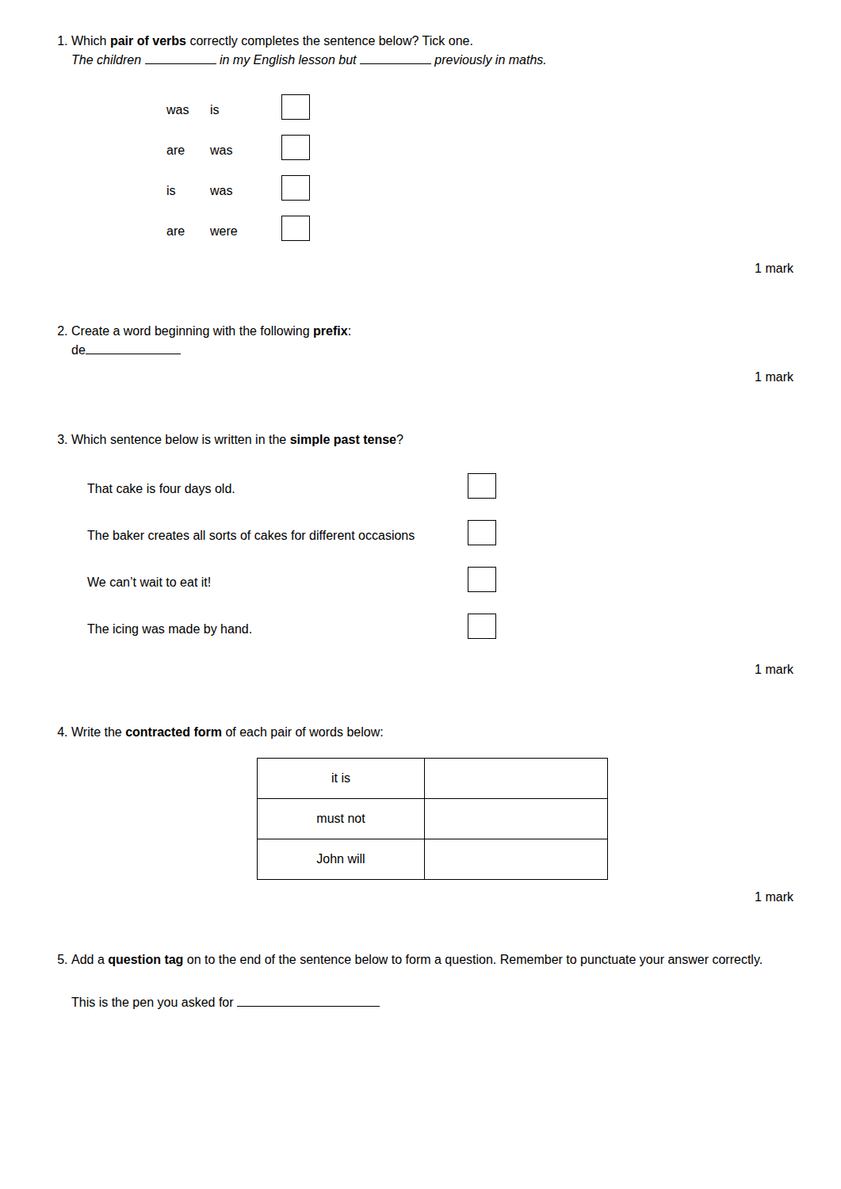Which pair of verbs correctly completes the sentence below? Tick one.
The children in my English lesson but previously in maths.
| was | is | |
| are | was | |
| is | was | |
| are | were | |
1 mark
Create a word beginning with the following prefix:
de
1 mark
Which sentence below is written in the simple past tense?
| That cake is four days old. | |
| The baker creates all sorts of cakes for different occasions | |
| We can’t wait to eat it! | |
| The icing was made by hand. | |
1 mark
Write the contracted form of each pair of words below:
| it is | |
| must not | |
| John will | |
1 mark
Add a question tag on to the end of the sentence below to form a question. Remember to punctuate your answer correctly.
This is the pen you asked for